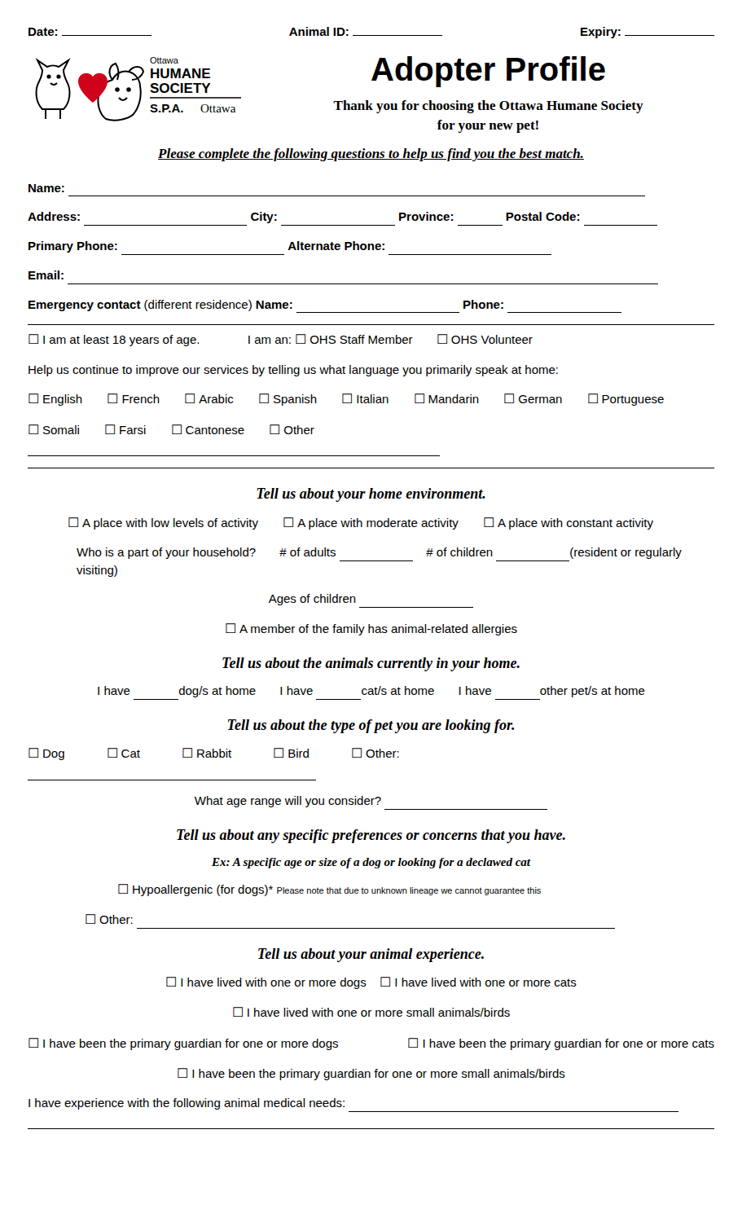Date:
Animal ID:
Expiry:
Ottawa HUMANE SOCIETY S.P.A. Ottawa
Adopter Profile
Thank you for choosing the Ottawa Humane Society
for your new pet!
Please complete the following questions to help us find you the best match.
Name:
Address: City: Province: Postal Code:
Primary Phone: Alternate Phone:
Email:
Emergency contact (different residence) Name: Phone:
I am at least 18 years of age. I am an: OHS Staff Member OHS Volunteer
Help us continue to improve our services by telling us what language you primarily speak at home:
English French Arabic Spanish Italian Mandarin German Portuguese
Somali Farsi Cantonese Other
Tell us about your home environment.
A place with low levels of activity A place with moderate activity A place with constant activity
Who is a part of your household? # of adults # of children (resident or regularly visiting)
Ages of children
A member of the family has animal-related allergies
Tell us about the animals currently in your home.
I have dog/s at home I have cat/s at home I have other pet/s at home
Tell us about the type of pet you are looking for.
Dog Cat Rabbit Bird Other:
What age range will you consider?
Tell us about any specific preferences or concerns that you have.
Ex: A specific age or size of a dog or looking for a declawed cat
Hypoallergenic (for dogs)* Please note that due to unknown lineage we cannot guarantee this
Other:
Tell us about your animal experience.
I have lived with one or more dogs I have lived with one or more cats
I have lived with one or more small animals/birds
I have been the primary guardian for one or more dogs I have been the primary guardian for one or more cats
I have been the primary guardian for one or more small animals/birds
I have experience with the following animal medical needs: